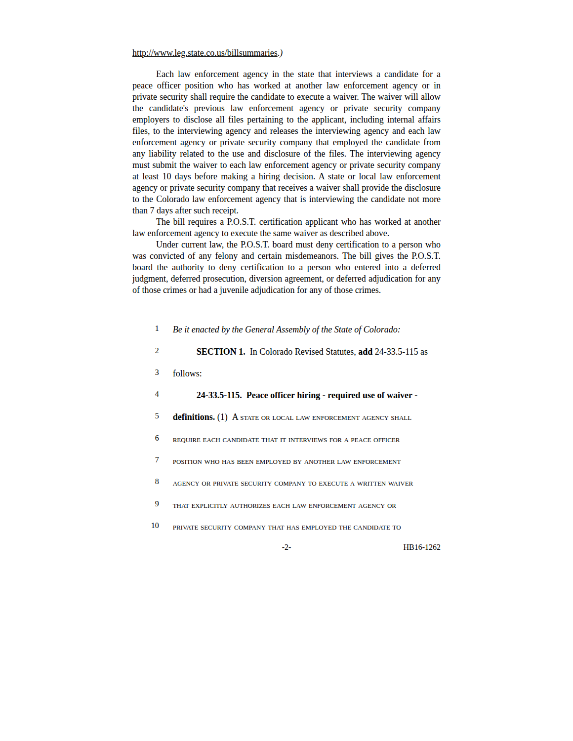http://www.leg.state.co.us/billsummaries.)
Each law enforcement agency in the state that interviews a candidate for a peace officer position who has worked at another law enforcement agency or in private security shall require the candidate to execute a waiver. The waiver will allow the candidate's previous law enforcement agency or private security company employers to disclose all files pertaining to the applicant, including internal affairs files, to the interviewing agency and releases the interviewing agency and each law enforcement agency or private security company that employed the candidate from any liability related to the use and disclosure of the files. The interviewing agency must submit the waiver to each law enforcement agency or private security company at least 10 days before making a hiring decision. A state or local law enforcement agency or private security company that receives a waiver shall provide the disclosure to the Colorado law enforcement agency that is interviewing the candidate not more than 7 days after such receipt.
The bill requires a P.O.S.T. certification applicant who has worked at another law enforcement agency to execute the same waiver as described above.
Under current law, the P.O.S.T. board must deny certification to a person who was convicted of any felony and certain misdemeanors. The bill gives the P.O.S.T. board the authority to deny certification to a person who entered into a deferred judgment, deferred prosecution, diversion agreement, or deferred adjudication for any of those crimes or had a juvenile adjudication for any of those crimes.
| 1 | Be it enacted by the General Assembly of the State of Colorado: |
| 2 | SECTION 1. In Colorado Revised Statutes, add 24-33.5-115 as |
| 3 | follows: |
| 4 | 24-33.5-115. Peace officer hiring - required use of waiver - |
| 5 | definitions. (1) A state or local law enforcement agency shall |
| 6 | require each candidate that it interviews for a peace officer |
| 7 | position who has been employed by another law enforcement |
| 8 | agency or private security company to execute a written waiver |
| 9 | that explicitly authorizes each law enforcement agency or |
| 10 | private security company that has employed the candidate to |
-2-
HB16-1262